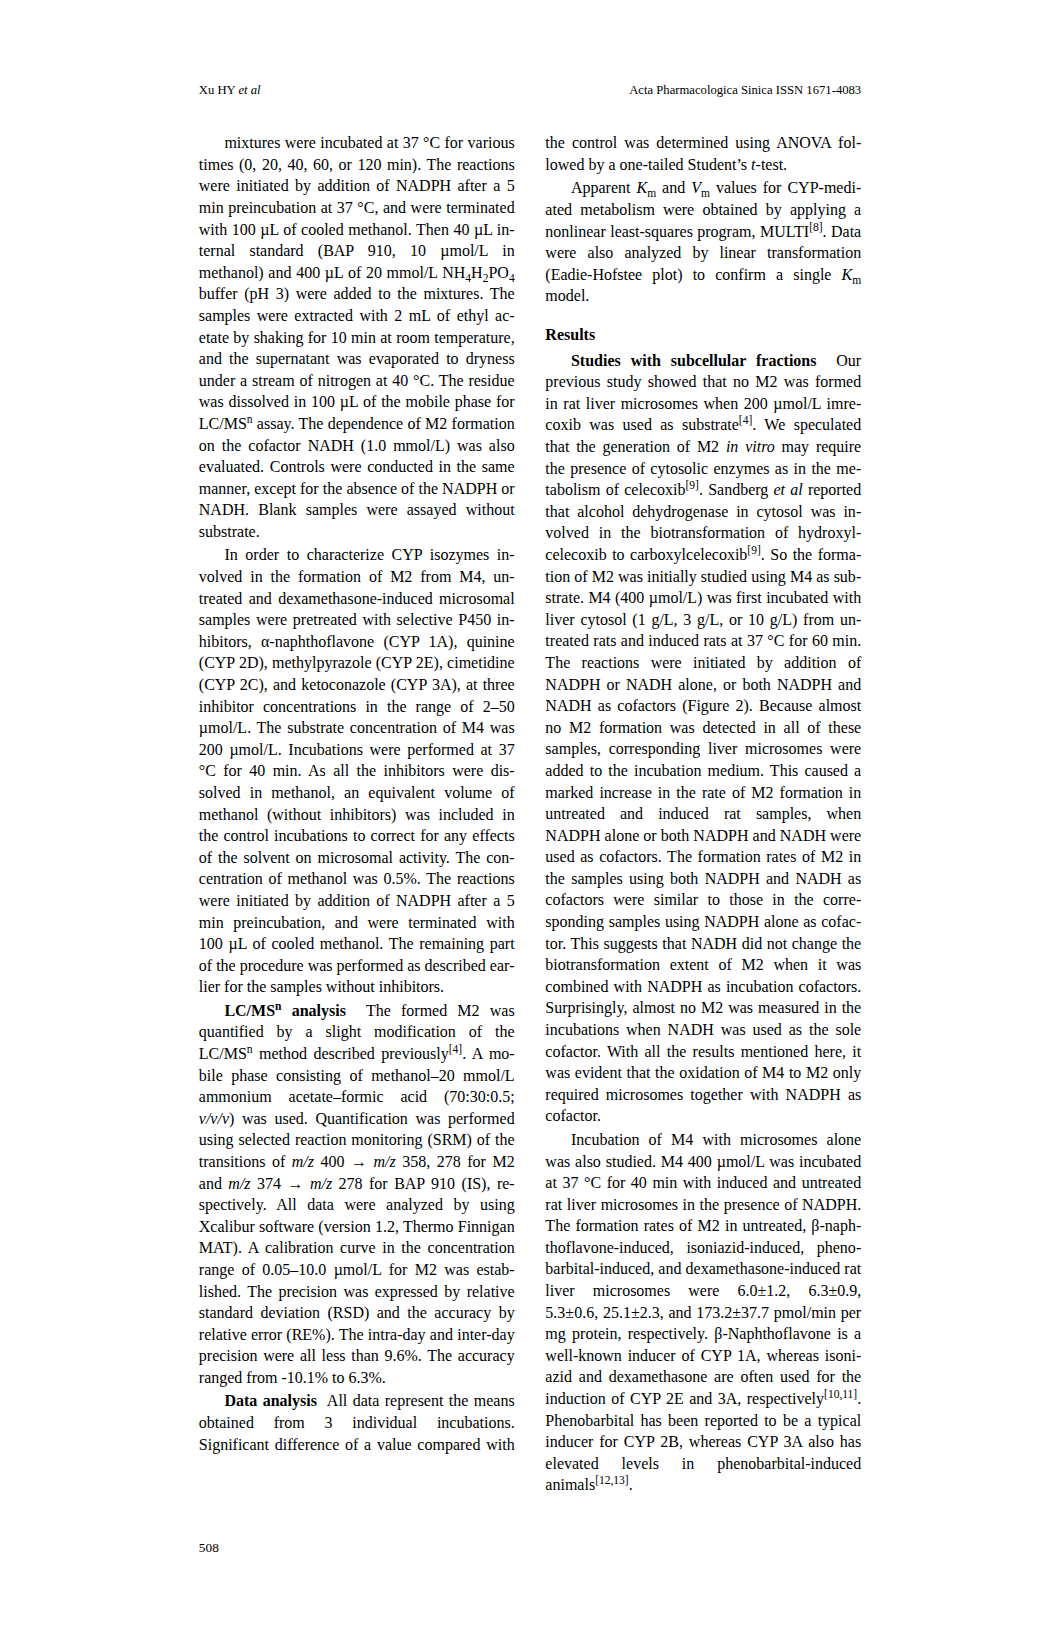Xu HY et al
Acta Pharmacologica Sinica ISSN 1671-4083
mixtures were incubated at 37 °C for various times (0, 20, 40, 60, or 120 min). The reactions were initiated by addition of NADPH after a 5 min preincubation at 37 °C, and were terminated with 100 µL of cooled methanol. Then 40 µL internal standard (BAP 910, 10 µmol/L in methanol) and 400 µL of 20 mmol/L NH4H2PO4 buffer (pH 3) were added to the mixtures. The samples were extracted with 2 mL of ethyl acetate by shaking for 10 min at room temperature, and the supernatant was evaporated to dryness under a stream of nitrogen at 40 °C. The residue was dissolved in 100 µL of the mobile phase for LC/MSn assay. The dependence of M2 formation on the cofactor NADH (1.0 mmol/L) was also evaluated. Controls were conducted in the same manner, except for the absence of the NADPH or NADH. Blank samples were assayed without substrate.
In order to characterize CYP isozymes involved in the formation of M2 from M4, untreated and dexamethasone-induced microsomal samples were pretreated with selective P450 inhibitors, α-naphthoflavone (CYP 1A), quinine (CYP 2D), methylpyrazole (CYP 2E), cimetidine (CYP 2C), and ketoconazole (CYP 3A), at three inhibitor concentrations in the range of 2–50 µmol/L. The substrate concentration of M4 was 200 µmol/L. Incubations were performed at 37 °C for 40 min. As all the inhibitors were dissolved in methanol, an equivalent volume of methanol (without inhibitors) was included in the control incubations to correct for any effects of the solvent on microsomal activity. The concentration of methanol was 0.5%. The reactions were initiated by addition of NADPH after a 5 min preincubation, and were terminated with 100 µL of cooled methanol. The remaining part of the procedure was performed as described earlier for the samples without inhibitors.
LC/MSn analysis The formed M2 was quantified by a slight modification of the LC/MSn method described previously[4]. A mobile phase consisting of methanol–20 mmol/L ammonium acetate–formic acid (70:30:0.5; v/v/v) was used. Quantification was performed using selected reaction monitoring (SRM) of the transitions of m/z 400 → m/z 358, 278 for M2 and m/z 374 → m/z 278 for BAP 910 (IS), respectively. All data were analyzed by using Xcalibur software (version 1.2, Thermo Finnigan MAT). A calibration curve in the concentration range of 0.05–10.0 µmol/L for M2 was established. The precision was expressed by relative standard deviation (RSD) and the accuracy by relative error (RE%). The intra-day and inter-day precision were all less than 9.6%. The accuracy ranged from -10.1% to 6.3%.
Data analysis All data represent the means obtained from 3 individual incubations. Significant difference of a value compared with the control was determined using ANOVA followed by a one-tailed Student’s t-test.
Apparent Km and Vm values for CYP-mediated metabolism were obtained by applying a nonlinear least-squares program, MULTI[8]. Data were also analyzed by linear transformation (Eadie-Hofstee plot) to confirm a single Km model.
Results
Studies with subcellular fractions Our previous study showed that no M2 was formed in rat liver microsomes when 200 µmol/L imrecoxib was used as substrate[4]. We speculated that the generation of M2 in vitro may require the presence of cytosolic enzymes as in the metabolism of celecoxib[9]. Sandberg et al reported that alcohol dehydrogenase in cytosol was involved in the biotransformation of hydroxyl-celecoxib to carboxylcelecoxib[9]. So the formation of M2 was initially studied using M4 as substrate. M4 (400 µmol/L) was first incubated with liver cytosol (1 g/L, 3 g/L, or 10 g/L) from untreated rats and induced rats at 37 °C for 60 min. The reactions were initiated by addition of NADPH or NADH alone, or both NADPH and NADH as cofactors (Figure 2). Because almost no M2 formation was detected in all of these samples, corresponding liver microsomes were added to the incubation medium. This caused a marked increase in the rate of M2 formation in untreated and induced rat samples, when NADPH alone or both NADPH and NADH were used as cofactors. The formation rates of M2 in the samples using both NADPH and NADH as cofactors were similar to those in the corresponding samples using NADPH alone as cofactor. This suggests that NADH did not change the biotransformation extent of M2 when it was combined with NADPH as incubation cofactors. Surprisingly, almost no M2 was measured in the incubations when NADH was used as the sole cofactor. With all the results mentioned here, it was evident that the oxidation of M4 to M2 only required microsomes together with NADPH as cofactor.
Incubation of M4 with microsomes alone was also studied. M4 400 µmol/L was incubated at 37 °C for 40 min with induced and untreated rat liver microsomes in the presence of NADPH. The formation rates of M2 in untreated, β-naphthoflavone-induced, isoniazid-induced, phenobarbital-induced, and dexamethasone-induced rat liver microsomes were 6.0±1.2, 6.3±0.9, 5.3±0.6, 25.1±2.3, and 173.2±37.7 pmol/min per mg protein, respectively. β-Naphthoflavone is a well-known inducer of CYP 1A, whereas isoniazid and dexamethasone are often used for the induction of CYP 2E and 3A, respectively[10,11]. Phenobarbital has been reported to be a typical inducer for CYP 2B, whereas CYP 3A also has elevated levels in phenobarbital-induced animals[12,13].
508